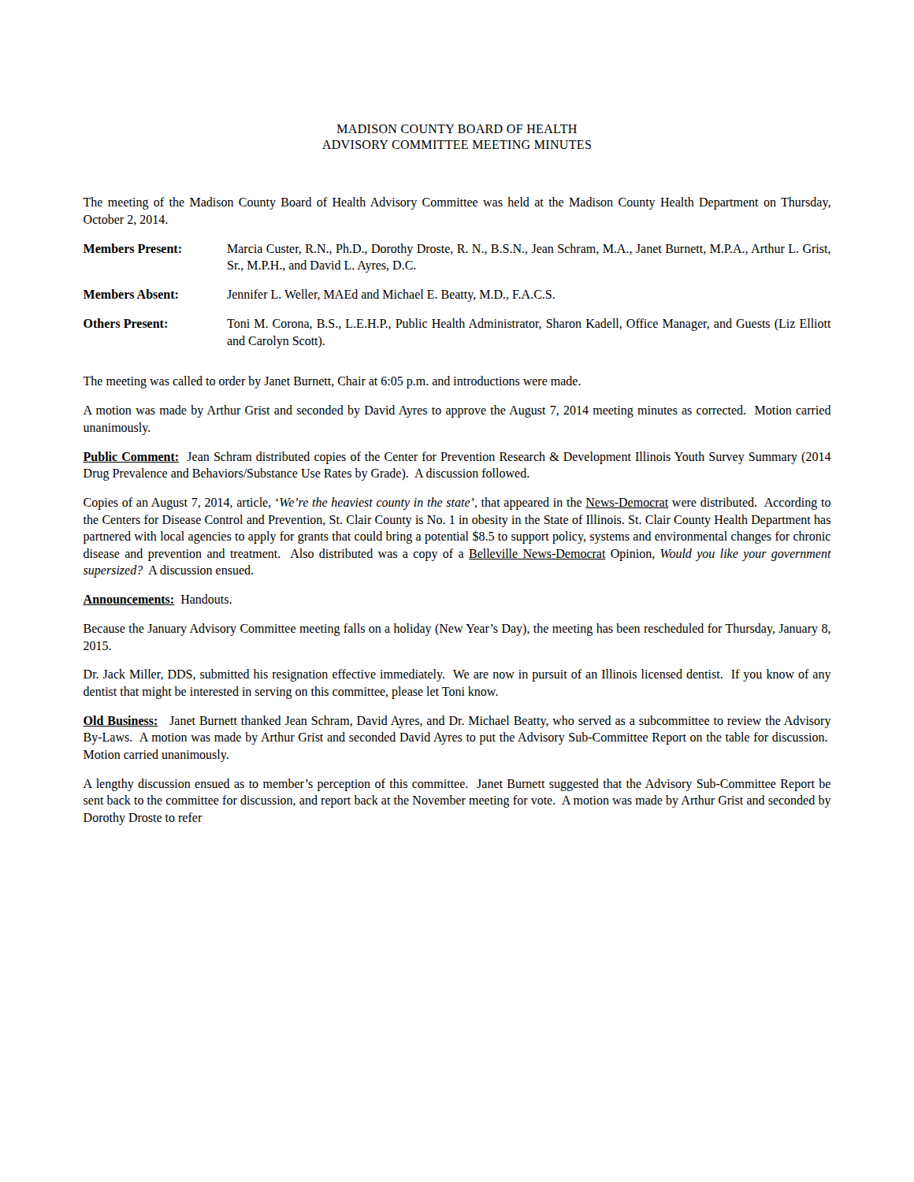MADISON COUNTY BOARD OF HEALTH
ADVISORY COMMITTEE MEETING MINUTES
The meeting of the Madison County Board of Health Advisory Committee was held at the Madison County Health Department on Thursday, October 2, 2014.
Members Present:
Marcia Custer, R.N., Ph.D., Dorothy Droste, R. N., B.S.N., Jean Schram, M.A., Janet Burnett, M.P.A., Arthur L. Grist, Sr., M.P.H., and David L. Ayres, D.C.
Members Absent:
Jennifer L. Weller, MAEd and Michael E. Beatty, M.D., F.A.C.S.
Others Present:
Toni M. Corona, B.S., L.E.H.P., Public Health Administrator, Sharon Kadell, Office Manager, and Guests (Liz Elliott and Carolyn Scott).
The meeting was called to order by Janet Burnett, Chair at 6:05 p.m. and introductions were made.
A motion was made by Arthur Grist and seconded by David Ayres to approve the August 7, 2014 meeting minutes as corrected. Motion carried unanimously.
Public Comment: Jean Schram distributed copies of the Center for Prevention Research & Development Illinois Youth Survey Summary (2014 Drug Prevalence and Behaviors/Substance Use Rates by Grade). A discussion followed.
Copies of an August 7, 2014, article, ‘We’re the heaviest county in the state’, that appeared in the News-Democrat were distributed. According to the Centers for Disease Control and Prevention, St. Clair County is No. 1 in obesity in the State of Illinois. St. Clair County Health Department has partnered with local agencies to apply for grants that could bring a potential $8.5 to support policy, systems and environmental changes for chronic disease and prevention and treatment. Also distributed was a copy of a Belleville News-Democrat Opinion, Would you like your government supersized? A discussion ensued.
Announcements: Handouts.
Because the January Advisory Committee meeting falls on a holiday (New Year’s Day), the meeting has been rescheduled for Thursday, January 8, 2015.
Dr. Jack Miller, DDS, submitted his resignation effective immediately. We are now in pursuit of an Illinois licensed dentist. If you know of any dentist that might be interested in serving on this committee, please let Toni know.
Old Business: Janet Burnett thanked Jean Schram, David Ayres, and Dr. Michael Beatty, who served as a subcommittee to review the Advisory By-Laws. A motion was made by Arthur Grist and seconded David Ayres to put the Advisory Sub-Committee Report on the table for discussion. Motion carried unanimously.
A lengthy discussion ensued as to member’s perception of this committee. Janet Burnett suggested that the Advisory Sub-Committee Report be sent back to the committee for discussion, and report back at the November meeting for vote. A motion was made by Arthur Grist and seconded by Dorothy Droste to refer